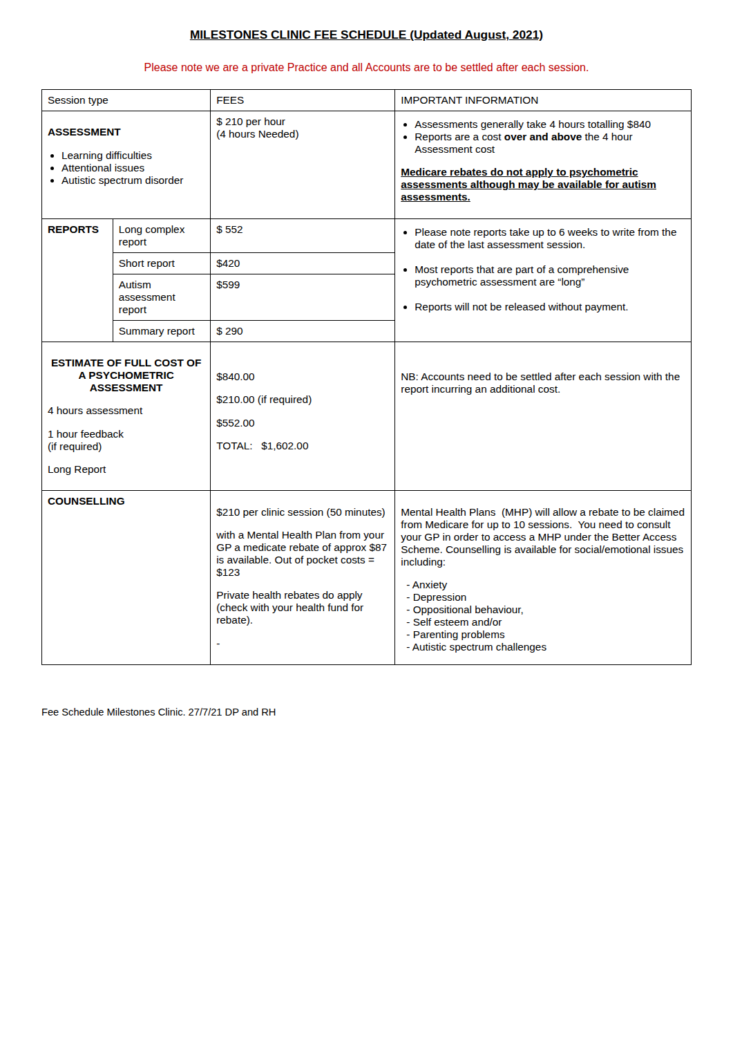MILESTONES CLINIC FEE SCHEDULE (Updated August, 2021)
Please note we are a private Practice and all Accounts are to be settled after each session.
| Session type | FEES | IMPORTANT INFORMATION |
| --- | --- | --- |
| ASSESSMENT Learning difficulties Attentional issues Autistic spectrum disorder | $ 210 per hour (4 hours Needed) | Assessments generally take 4 hours totalling $840 Reports are a cost over and above the 4 hour Assessment cost Medicare rebates do not apply to psychometric assessments although may be available for autism assessments. |
| REPORTS | Long complex report | $ 552 | Please note reports take up to 6 weeks to write from the date of the last assessment session. Most reports that are part of a comprehensive psychometric assessment are “long” Reports will not be released without payment. |
| Short report | $420 |
| Autism assessment report | $599 |
| Summary report | $ 290 |
| ESTIMATE OF FULL COST OF A PSYCHOMETRIC ASSESSMENT 4 hours assessment 1 hour feedback (if required) Long Report | $840.00 $210.00 (if required) $552.00 TOTAL: $1,602.00 | NB: Accounts need to be settled after each session with the report incurring an additional cost. |
| COUNSELLING | $210 per clinic session (50 minutes) with a Mental Health Plan from your GP a medicate rebate of approx $87 is available. Out of pocket costs = $123 Private health rebates do apply (check with your health fund for rebate). - | Mental Health Plans (MHP) will allow a rebate to be claimed from Medicare for up to 10 sessions. You need to consult your GP in order to access a MHP under the Better Access Scheme. Counselling is available for social/emotional issues including: Anxiety Depression Oppositional behaviour, Self esteem and/or Parenting problems Autistic spectrum challenges |
Fee Schedule Milestones Clinic. 27/7/21 DP and RH